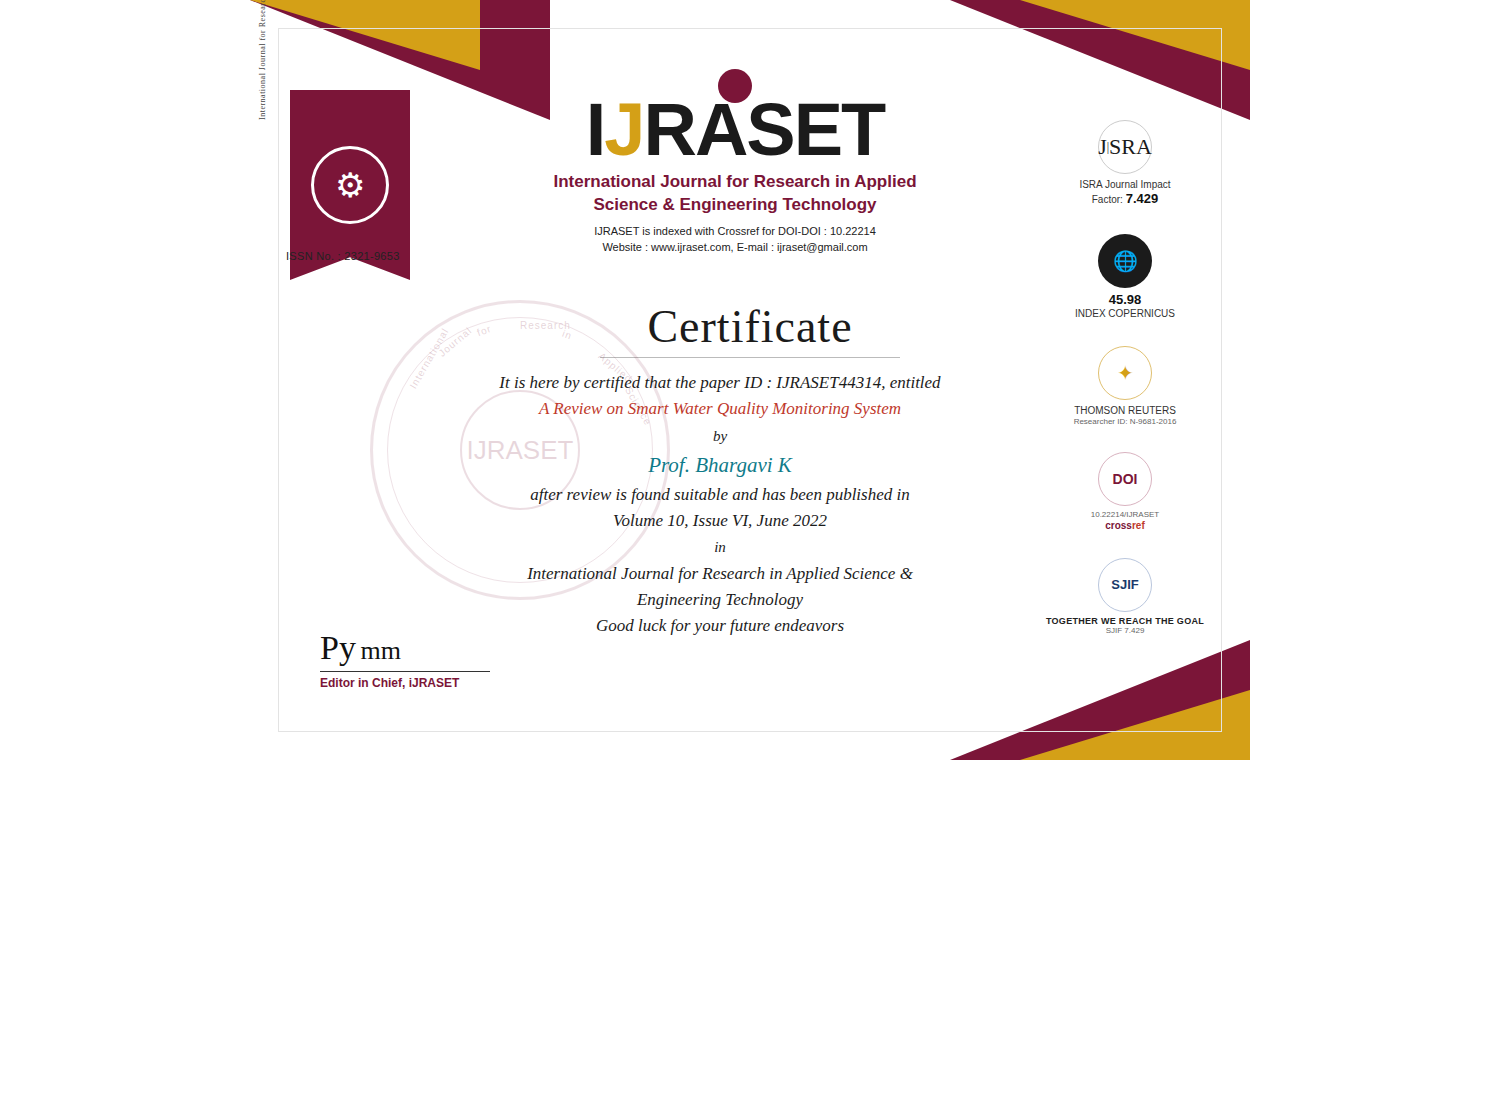⚙
International Journal for Research in Applied Science & Engineering Technology
ISSN No. : 2321-9653
IJRASET
International Journal for Research in Applied
Science & Engineering Technology
IJRASET is indexed with Crossref for DOI-DOI : 10.22214
Website : www.ijraset.com, E-mail : ijraset@gmail.com
Certificate
IJRASET
International Journal for Research in Applied Science
It is here by certified that the paper ID : IJRASET44314, entitled
A Review on Smart Water Quality Monitoring System
by
Prof. Bhargavi K
after review is found suitable and has been published in
Volume 10, Issue VI, June 2022
in
International Journal for Research in Applied Science &
Engineering Technology
Good luck for your future endeavors
J|SRA
ISRA Journal Impact
Factor: 7.429
🌐
45.98
INDEX COPERNICUS
✦
THOMSON REUTERS
Researcher ID: N-9681-2016
DOI
10.22214/IJRASET
crossref
SJIF
TOGETHER WE REACH THE GOAL
SJIF 7.429
Py mm
Editor in Chief, iJRASET